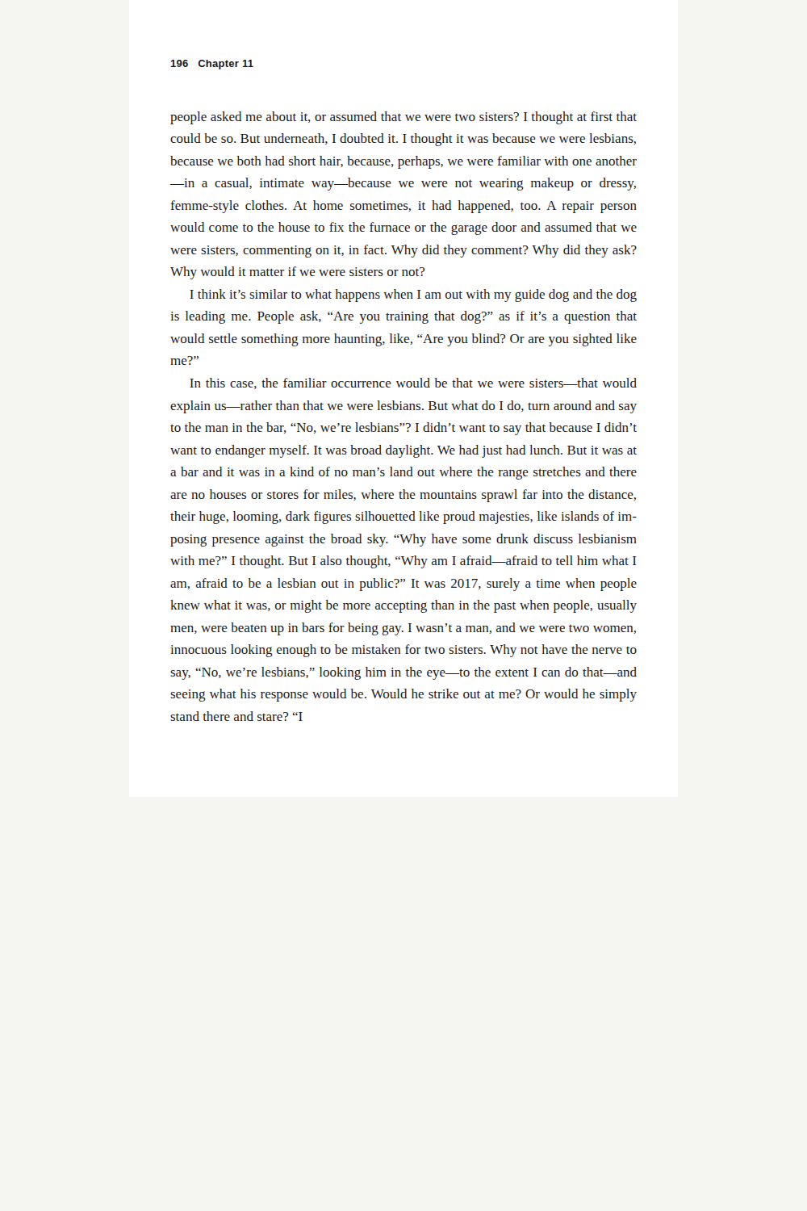196 Chapter 11
people asked me about it, or assumed that we were two sisters? I thought at first that could be so. But underneath, I doubted it. I thought it was because we were lesbians, because we both had short hair, because, perhaps, we were familiar with one another—in a casual, intimate way—because we were not wearing makeup or dressy, femme-style clothes. At home sometimes, it had happened, too. A repair person would come to the house to fix the furnace or the garage door and assumed that we were sisters, commenting on it, in fact. Why did they comment? Why did they ask? Why would it matter if we were sisters or not?
I think it’s similar to what happens when I am out with my guide dog and the dog is leading me. People ask, “Are you training that dog?” as if it’s a question that would settle something more haunting, like, “Are you blind? Or are you sighted like me?”
In this case, the familiar occurrence would be that we were sisters—that would explain us—rather than that we were lesbians. But what do I do, turn around and say to the man in the bar, “No, we’re lesbians”? I didn’t want to say that because I didn’t want to endanger myself. It was broad daylight. We had just had lunch. But it was at a bar and it was in a kind of no man’s land out where the range stretches and there are no houses or stores for miles, where the mountains sprawl far into the distance, their huge, looming, dark figures silhouetted like proud majesties, like islands of imposing presence against the broad sky. “Why have some drunk discuss lesbianism with me?” I thought. But I also thought, “Why am I afraid—afraid to tell him what I am, afraid to be a lesbian out in public?” It was 2017, surely a time when people knew what it was, or might be more accepting than in the past when people, usually men, were beaten up in bars for being gay. I wasn’t a man, and we were two women, innocuous looking enough to be mistaken for two sisters. Why not have the nerve to say, “No, we’re lesbians,” looking him in the eye—to the extent I can do that—and seeing what his response would be. Would he strike out at me? Or would he simply stand there and stare? “I